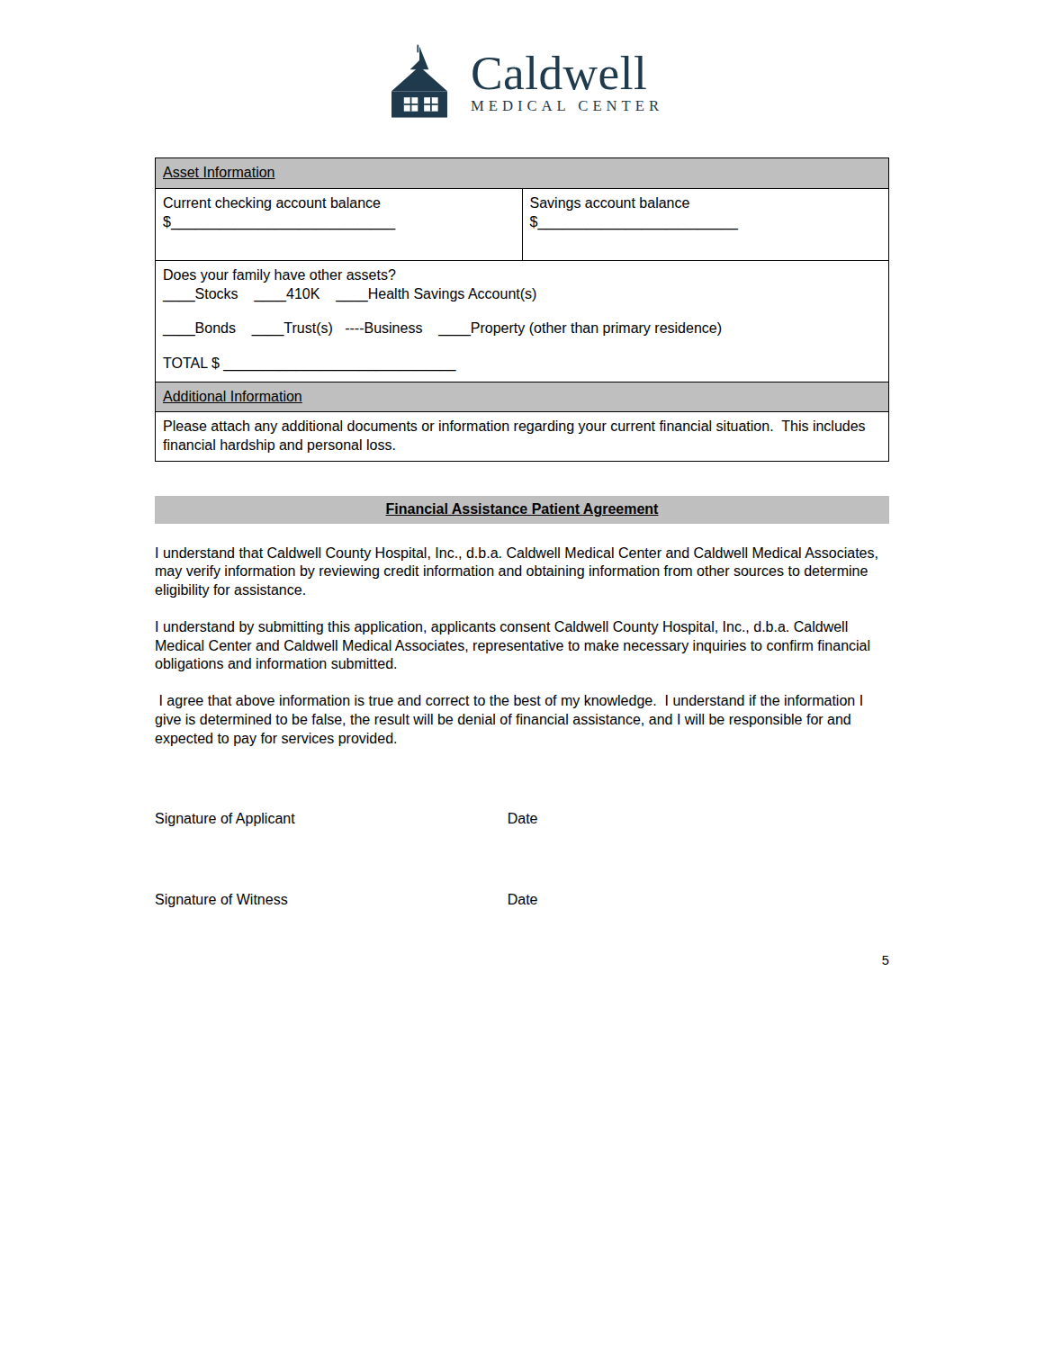Caldwell
MEDICAL CENTER
| Asset Information |
| Current checking account balance $____________________________ | Savings account balance $_________________________ |
| Does your family have other assets? ____Stocks ____410K ____Health Savings Account(s) ____Bonds ____Trust(s) ----Business ____Property (other than primary residence) TOTAL $ _____________________________ |
| Additional Information |
| Please attach any additional documents or information regarding your current financial situation. This includes financial hardship and personal loss. |
Financial Assistance Patient Agreement
I understand that Caldwell County Hospital, Inc., d.b.a. Caldwell Medical Center and Caldwell Medical Associates, may verify information by reviewing credit information and obtaining information from other sources to determine eligibility for assistance.
I understand by submitting this application, applicants consent Caldwell County Hospital, Inc., d.b.a. Caldwell Medical Center and Caldwell Medical Associates, representative to make necessary inquiries to confirm financial obligations and information submitted.
I agree that above information is true and correct to the best of my knowledge. I understand if the information I give is determined to be false, the result will be denial of financial assistance, and I will be responsible for and expected to pay for services provided.
| Signature of Applicant | | Date | |
| Signature of Witness | | Date | |
5